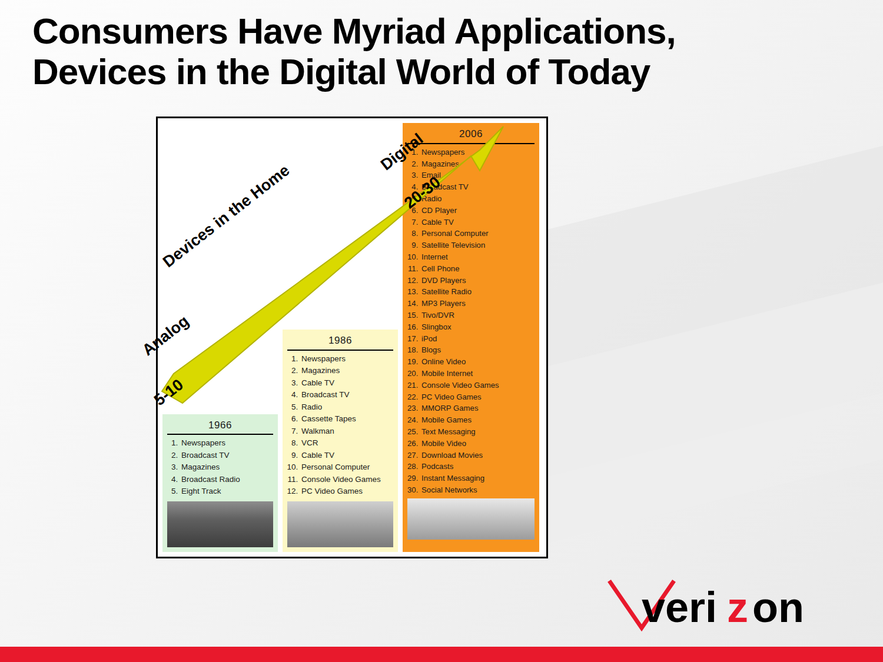Consumers Have Myriad Applications,
Devices in the Digital World of Today
1966
Newspapers
Broadcast TV
Magazines
Broadcast Radio
Eight Track
1986
Newspapers
Magazines
Cable TV
Broadcast TV
Radio
Cassette Tapes
Walkman
VCR
Cable TV
Personal Computer
Console Video Games
PC Video Games
2006
Newspapers
Magazines
Email
Broadcast TV
Radio
CD Player
Cable TV
Personal Computer
Satellite Television
Internet
Cell Phone
DVD Players
Satellite Radio
MP3 Players
Tivo/DVR
Slingbox
iPod
Blogs
Online Video
Mobile Internet
Console Video Games
PC Video Games
MMORP Games
Mobile Games
Text Messaging
Mobile Video
Download Movies
Podcasts
Instant Messaging
Social Networks
Devices in the Home
Digital
20-30
Analog
5-10
veri z on